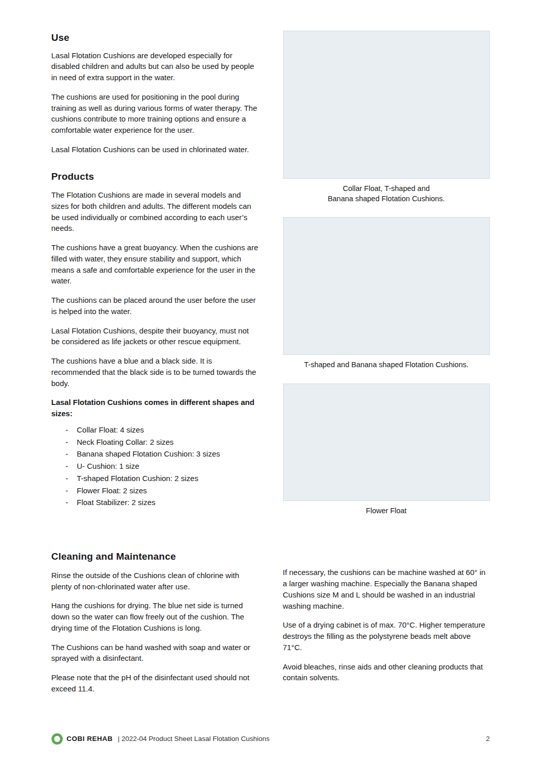Use
Lasal Flotation Cushions are developed especially for disabled children and adults but can also be used by people in need of extra support in the water.
The cushions are used for positioning in the pool during training as well as during various forms of water therapy. The cushions contribute to more training options and ensure a comfortable water experience for the user.
Lasal Flotation Cushions can be used in chlorinated water.
Products
The Flotation Cushions are made in several models and sizes for both children and adults. The different models can be used individually or combined according to each user’s needs.
The cushions have a great buoyancy. When the cushions are filled with water, they ensure stability and support, which means a safe and comfortable experience for the user in the water.
The cushions can be placed around the user before the user is helped into the water.
Lasal Flotation Cushions, despite their buoyancy, must not be considered as life jackets or other rescue equipment.
The cushions have a blue and a black side. It is recommended that the black side is to be turned towards the body.
Lasal Flotation Cushions comes in different shapes and sizes:
Collar Float: 4 sizes
Neck Floating Collar: 2 sizes
Banana shaped Flotation Cushion: 3 sizes
U- Cushion: 1 size
T-shaped Flotation Cushion: 2 sizes
Flower Float: 2 sizes
Float Stabilizer: 2 sizes
Collar Float, T-shaped and
Banana shaped Flotation Cushions.
T-shaped and Banana shaped Flotation Cushions.
Flower Float
Cleaning and Maintenance
Rinse the outside of the Cushions clean of chlorine with plenty of non-chlorinated water after use.
Hang the cushions for drying. The blue net side is turned down so the water can flow freely out of the cushion. The drying time of the Flotation Cushions is long.
The Cushions can be hand washed with soap and water or sprayed with a disinfectant.
Please note that the pH of the disinfectant used should not exceed 11.4.
If necessary, the cushions can be machine washed at 60° in a larger washing machine. Especially the Banana shaped Cushions size M and L should be washed in an industrial washing machine.
Use of a drying cabinet is of max. 70°C. Higher temperature destroys the filling as the polystyrene beads melt above 71°C.
Avoid bleaches, rinse aids and other cleaning products that contain solvents.
COBI REHAB | 2022-04 Product Sheet Lasal Flotation Cushions 2